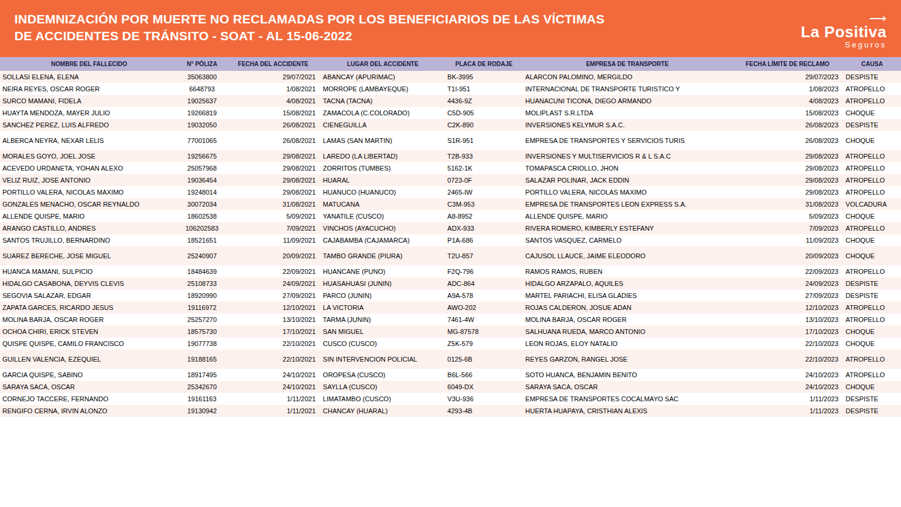Indemnización por muerte no reclamadas por los beneficiarios de las víctimas de accidentes de tránsito - SOAT - al 15-06-2022
⟶
La Positiva
Seguros
| Nombre del fallecido | N° Póliza | Fecha del accidente | Lugar del accidente | Placa de rodaje | Empresa de transporte | Fecha límite de reclamo | Causa |
| --- | --- | --- | --- | --- | --- | --- | --- |
| SOLLASI ELENA, ELENA | 35063800 | 29/07/2021 | ABANCAY (APURIMAC) | BK-3995 | ALARCON PALOMINO, MERGILDO | 29/07/2023 | DESPISTE |
| NEIRA REYES, OSCAR ROGER | 6648793 | 1/08/2021 | MORROPE (LAMBAYEQUE) | T1I-951 | INTERNACIONAL DE TRANSPORTE TURISTICO Y | 1/08/2023 | ATROPELLO |
| SURCO MAMANI, FIDELA | 19025637 | 4/08/2021 | TACNA (TACNA) | 4436-9Z | HUANACUNI TICONA, DIEGO ARMANDO | 4/08/2023 | ATROPELLO |
| HUAYTA MENDOZA, MAYER JULIO | 19266819 | 15/08/2021 | ZAMACOLA (C.COLORADO) | C5D-905 | MOLIPLAST S.R.LTDA | 15/08/2023 | CHOQUE |
| SANCHEZ PEREZ, LUIS ALFREDO | 19032050 | 26/08/2021 | CIENEGUILLA | C2K-890 | INVERSIONES KELYMUR S.A.C. | 26/08/2023 | DESPISTE |
| ALBERCA NEYRA, NEXAR LELIS | 77001065 | 26/08/2021 | LAMAS (SAN MARTIN) | S1R-951 | EMPRESA DE TRANSPORTES Y SERVICIOS TURIS | 26/08/2023 | CHOQUE |
| MORALES GOYO, JOEL JOSE | 19256675 | 29/08/2021 | LAREDO (LA LIBERTAD) | T2B-933 | INVERSIONES Y MULTISERVICIOS R & L S.A.C | 29/08/2023 | ATROPELLO |
| ACEVEDO URDANETA, YOHAN ALEXO | 25057968 | 29/08/2021 | ZORRITOS (TUMBES) | 5162-1K | TOMAPASCA CRIOLLO, JHON | 29/08/2023 | ATROPELLO |
| VELIZ RUIZ, JOSE ANTONIO | 19036454 | 29/08/2021 | HUARAL | 0723-0F | SALAZAR POLINAR, JACK EDDIN | 29/08/2023 | ATROPELLO |
| PORTILLO VALERA, NICOLAS MAXIMO | 19248014 | 29/08/2021 | HUANUCO (HUANUCO) | 2465-IW | PORTILLO VALERA, NICOLAS MAXIMO | 29/08/2023 | ATROPELLO |
| GONZALES MENACHO, OSCAR REYNALDO | 30072034 | 31/08/2021 | MATUCANA | C3M-953 | EMPRESA DE TRANSPORTES LEON EXPRESS S.A. | 31/08/2023 | VOLCADURA |
| ALLENDE QUISPE, MARIO | 18602538 | 5/09/2021 | YANATILE (CUSCO) | A8-8952 | ALLENDE QUISPE, MARIO | 5/09/2023 | CHOQUE |
| ARANGO CASTILLO, ANDRES | 106202583 | 7/09/2021 | VINCHOS (AYACUCHO) | ADX-933 | RIVERA ROMERO, KIMBERLY ESTEFANY | 7/09/2023 | ATROPELLO |
| SANTOS TRUJILLO, BERNARDINO | 18521651 | 11/09/2021 | CAJABAMBA (CAJAMARCA) | P1A-686 | SANTOS VASQUEZ, CARMELO | 11/09/2023 | CHOQUE |
| SUAREZ BERECHE, JOSE MIGUEL | 25240907 | 20/09/2021 | TAMBO GRANDE (PIURA) | T2U-857 | CAJUSOL LLAUCE, JAIME ELEODORO | 20/09/2023 | CHOQUE |
| HUANCA MAMANI, SULPICIO | 18484639 | 22/09/2021 | HUANCANE (PUNO) | F2Q-796 | RAMOS RAMOS, RUBEN | 22/09/2023 | ATROPELLO |
| HIDALGO CASABONA, DEYVIS CLEVIS | 25108733 | 24/09/2021 | HUASAHUASI (JUNIN) | ADC-864 | HIDALGO ARZAPALO, AQUILES | 24/09/2023 | DESPISTE |
| SEGOVIA SALAZAR, EDGAR | 18920990 | 27/09/2021 | PARCO (JUNIN) | A9A-578 | MARTEL PARIACHI, ELISA GLADIES | 27/09/2023 | DESPISTE |
| ZAPATA GARCES, RICARDO JESUS | 19116972 | 12/10/2021 | LA VICTORIA | AWO-202 | ROJAS CALDERON, JOSUE ADAN | 12/10/2023 | ATROPELLO |
| MOLINA BARJA, OSCAR ROGER | 25257270 | 13/10/2021 | TARMA (JUNIN) | 7461-4W | MOLINA BARJA, OSCAR ROGER | 13/10/2023 | ATROPELLO |
| OCHOA CHIRI, ERICK STEVEN | 18575730 | 17/10/2021 | SAN MIGUEL | MG-87578 | SALHUANA RUEDA, MARCO ANTONIO | 17/10/2023 | CHOQUE |
| QUISPE QUISPE, CAMILO FRANCISCO | 19077738 | 22/10/2021 | CUSCO (CUSCO) | Z5K-579 | LEON ROJAS, ELOY NATALIO | 22/10/2023 | CHOQUE |
| GUILLEN VALENCIA, EZEQUIEL | 19188165 | 22/10/2021 | SIN INTERVENCION POLICIAL | 0125-6B | REYES GARZON, RANGEL JOSE | 22/10/2023 | ATROPELLO |
| GARCIA QUISPE, SABINO | 18917495 | 24/10/2021 | OROPESA (CUSCO) | B6L-566 | SOTO HUANCA, BENJAMIN BENITO | 24/10/2023 | ATROPELLO |
| SARAYA SACA, OSCAR | 25342670 | 24/10/2021 | SAYLLA (CUSCO) | 6049-DX | SARAYA SACA, OSCAR | 24/10/2023 | CHOQUE |
| CORNEJO TACCERE, FERNANDO | 19161163 | 1/11/2021 | LIMATAMBO (CUSCO) | V3U-936 | EMPRESA DE TRANSPORTES COCALMAYO SAC | 1/11/2023 | DESPISTE |
| RENGIFO CERNA, IRVIN ALONZO | 19130942 | 1/11/2021 | CHANCAY (HUARAL) | 4293-4B | HUERTA HUAPAYA, CRISTHIAN ALEXIS | 1/11/2023 | DESPISTE |